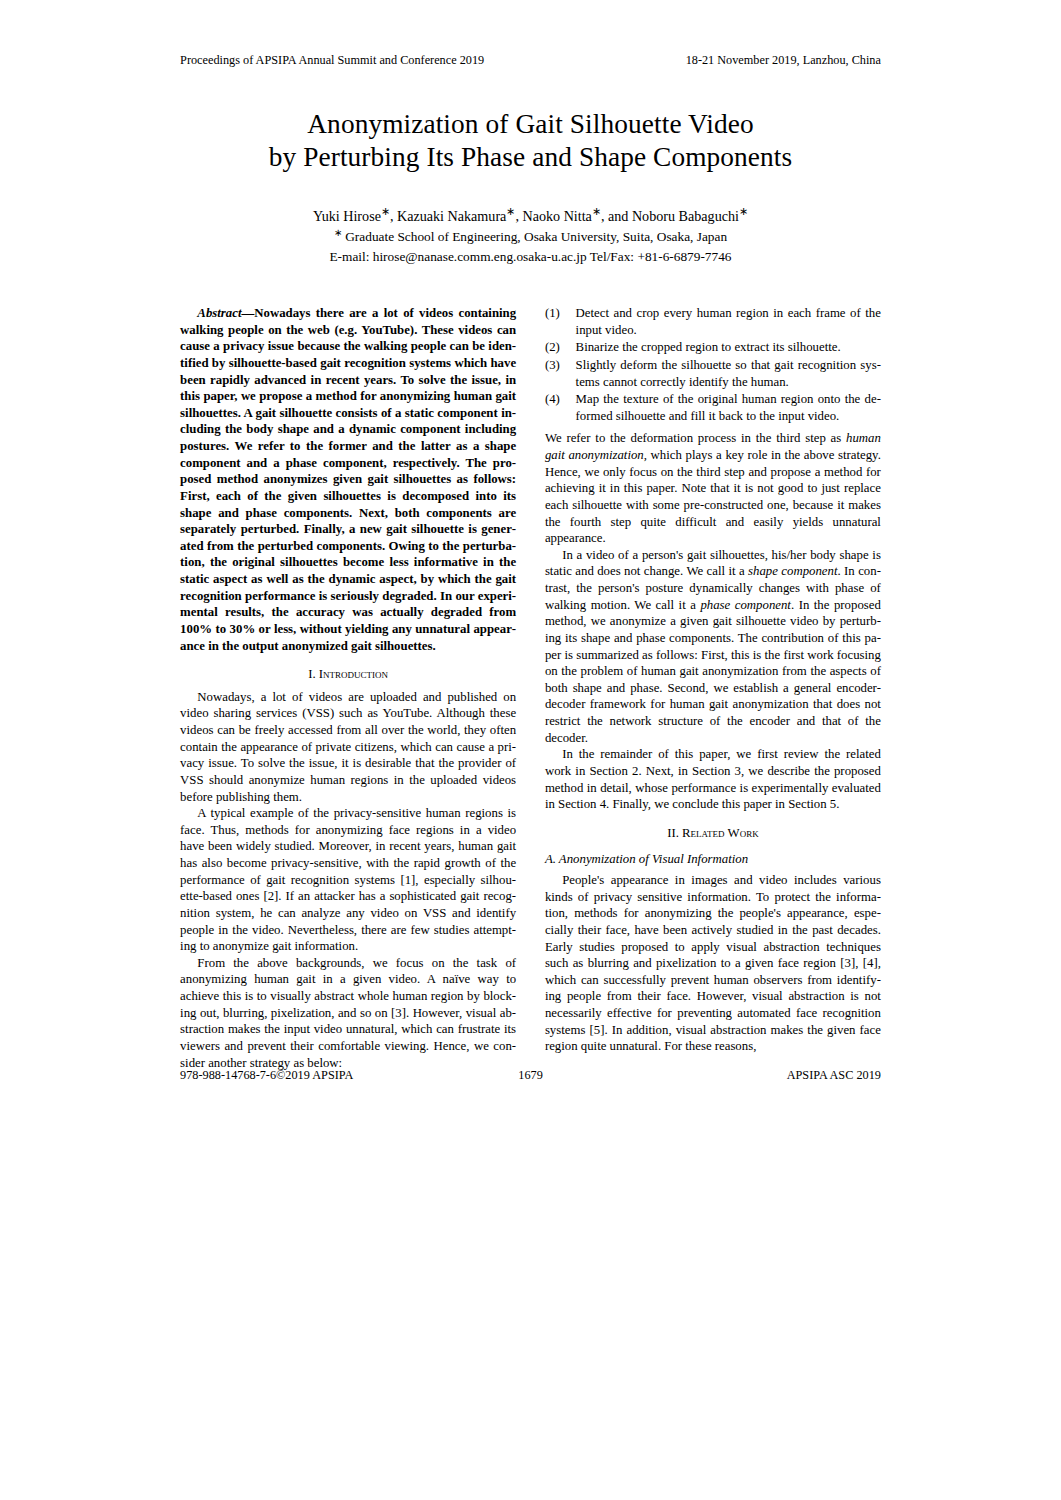Proceedings of APSIPA Annual Summit and Conference 2019 18-21 November 2019, Lanzhou, China
Anonymization of Gait Silhouette Video
by Perturbing Its Phase and Shape Components
Yuki Hirose∗, Kazuaki Nakamura∗, Naoko Nitta∗, and Noboru Babaguchi∗
∗ Graduate School of Engineering, Osaka University, Suita, Osaka, Japan
E-mail: hirose@nanase.comm.eng.osaka-u.ac.jp Tel/Fax: +81-6-6879-7746
Abstract—Nowadays there are a lot of videos containing walking people on the web (e.g. YouTube). These videos can cause a privacy issue because the walking people can be identified by silhouette-based gait recognition systems which have been rapidly advanced in recent years. To solve the issue, in this paper, we propose a method for anonymizing human gait silhouettes. A gait silhouette consists of a static component including the body shape and a dynamic component including postures. We refer to the former and the latter as a shape component and a phase component, respectively. The proposed method anonymizes given gait silhouettes as follows: First, each of the given silhouettes is decomposed into its shape and phase components. Next, both components are separately perturbed. Finally, a new gait silhouette is generated from the perturbed components. Owing to the perturbation, the original silhouettes become less informative in the static aspect as well as the dynamic aspect, by which the gait recognition performance is seriously degraded. In our experimental results, the accuracy was actually degraded from 100% to 30% or less, without yielding any unnatural appearance in the output anonymized gait silhouettes.
I. Introduction
Nowadays, a lot of videos are uploaded and published on video sharing services (VSS) such as YouTube. Although these videos can be freely accessed from all over the world, they often contain the appearance of private citizens, which can cause a privacy issue. To solve the issue, it is desirable that the provider of VSS should anonymize human regions in the uploaded videos before publishing them.
A typical example of the privacy-sensitive human regions is face. Thus, methods for anonymizing face regions in a video have been widely studied. Moreover, in recent years, human gait has also become privacy-sensitive, with the rapid growth of the performance of gait recognition systems [1], especially silhouette-based ones [2]. If an attacker has a sophisticated gait recognition system, he can analyze any video on VSS and identify people in the video. Nevertheless, there are few studies attempting to anonymize gait information.
From the above backgrounds, we focus on the task of anonymizing human gait in a given video. A naïve way to achieve this is to visually abstract whole human region by blocking out, blurring, pixelization, and so on [3]. However, visual abstraction makes the input video unnatural, which can frustrate its viewers and prevent their comfortable viewing. Hence, we consider another strategy as below:
Detect and crop every human region in each frame of the input video.
Binarize the cropped region to extract its silhouette.
Slightly deform the silhouette so that gait recognition systems cannot correctly identify the human.
Map the texture of the original human region onto the deformed silhouette and fill it back to the input video.
We refer to the deformation process in the third step as human gait anonymization, which plays a key role in the above strategy. Hence, we only focus on the third step and propose a method for achieving it in this paper. Note that it is not good to just replace each silhouette with some pre-constructed one, because it makes the fourth step quite difficult and easily yields unnatural appearance.
In a video of a person's gait silhouettes, his/her body shape is static and does not change. We call it a shape component. In contrast, the person's posture dynamically changes with phase of walking motion. We call it a phase component. In the proposed method, we anonymize a given gait silhouette video by perturbing its shape and phase components. The contribution of this paper is summarized as follows: First, this is the first work focusing on the problem of human gait anonymization from the aspects of both shape and phase. Second, we establish a general encoder-decoder framework for human gait anonymization that does not restrict the network structure of the encoder and that of the decoder.
In the remainder of this paper, we first review the related work in Section 2. Next, in Section 3, we describe the proposed method in detail, whose performance is experimentally evaluated in Section 4. Finally, we conclude this paper in Section 5.
II. Related Work
A. Anonymization of Visual Information
People's appearance in images and video includes various kinds of privacy sensitive information. To protect the information, methods for anonymizing the people's appearance, especially their face, have been actively studied in the past decades. Early studies proposed to apply visual abstraction techniques such as blurring and pixelization to a given face region [3], [4], which can successfully prevent human observers from identifying people from their face. However, visual abstraction is not necessarily effective for preventing automated face recognition systems [5]. In addition, visual abstraction makes the given face region quite unnatural. For these reasons,
978-988-14768-7-6©2019 APSIPA 1679 APSIPA ASC 2019